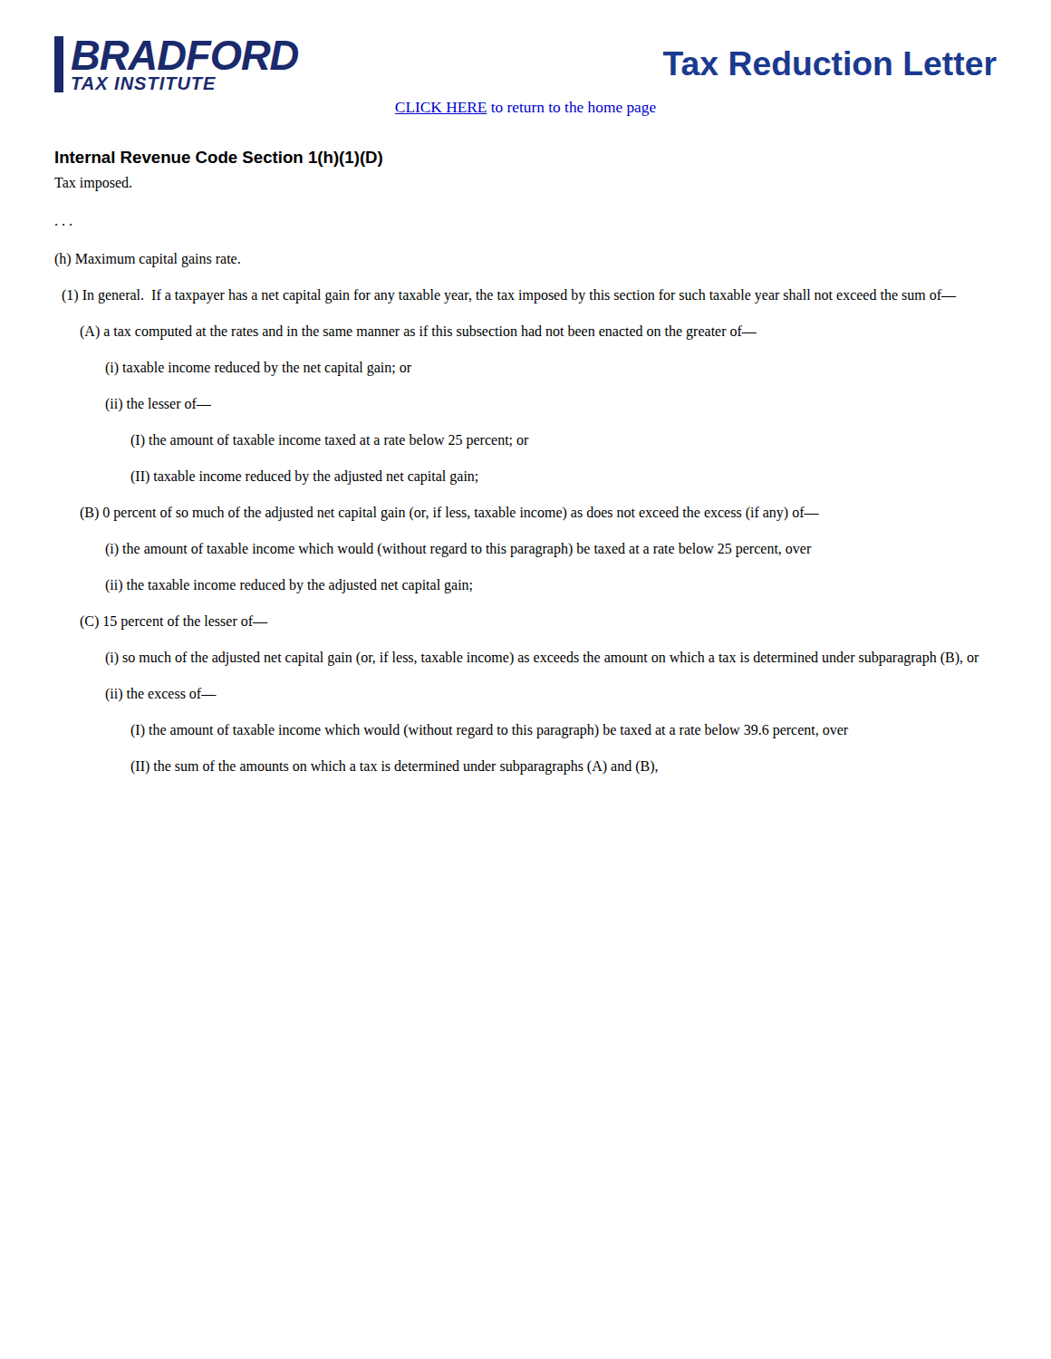BRADFORD TAX INSTITUTE
Tax Reduction Letter
CLICK HERE to return to the home page
Internal Revenue Code Section 1(h)(1)(D)
Tax imposed.
. . .
(h) Maximum capital gains rate.
(1) In general. If a taxpayer has a net capital gain for any taxable year, the tax imposed by this section for such taxable year shall not exceed the sum of—
(A) a tax computed at the rates and in the same manner as if this subsection had not been enacted on the greater of—
(i) taxable income reduced by the net capital gain; or
(ii) the lesser of—
(I) the amount of taxable income taxed at a rate below 25 percent; or
(II) taxable income reduced by the adjusted net capital gain;
(B) 0 percent of so much of the adjusted net capital gain (or, if less, taxable income) as does not exceed the excess (if any) of—
(i) the amount of taxable income which would (without regard to this paragraph) be taxed at a rate below 25 percent, over
(ii) the taxable income reduced by the adjusted net capital gain;
(C) 15 percent of the lesser of—
(i) so much of the adjusted net capital gain (or, if less, taxable income) as exceeds the amount on which a tax is determined under subparagraph (B), or
(ii) the excess of—
(I) the amount of taxable income which would (without regard to this paragraph) be taxed at a rate below 39.6 percent, over
(II) the sum of the amounts on which a tax is determined under subparagraphs (A) and (B),